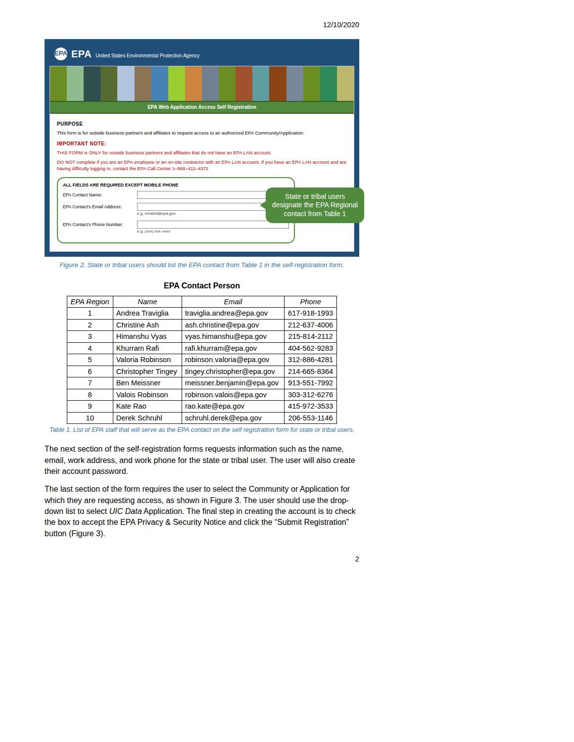12/10/2020
EPA
EPA
United States Environmental Protection Agency
EPA Web Application Access Self Registration
PURPOSE
This form is for outside business partners and affiliates to request access to an authorized EPA Community/Application.
IMPORTANT NOTE:
THIS FORM is ONLY for outside business partners and affiliates that do not have an EPA LAN account.
DO NOT complete if you are an EPA employee or an on-site contractor with an EPA LAN account. If you have an EPA LAN account and are having difficulty logging in, contact the EPA Call Center 1–866–411–4372
ALL FIELDS ARE REQUIRED EXCEPT MOBILE PHONE
EPA Contact Name:
EPA Contact's Email Address:
e.g. emailId@epa.gov
EPA Contact's Phone Number:
e.g. (xxx) xxx–xxxx
State or tribal users designate the EPA Regional contact from Table 1
Figure 2. State or tribal users should list the EPA contact from Table 1 in the self-registration form.
EPA Contact Person
| EPA Region | Name | Email | Phone |
| --- | --- | --- | --- |
| 1 | Andrea Traviglia | traviglia.andrea@epa.gov | 617-918-1993 |
| 2 | Christine Ash | ash.christine@epa.gov | 212-637-4006 |
| 3 | Himanshu Vyas | vyas.himanshu@epa.gov | 215-814-2112 |
| 4 | Khurram Rafi | rafi.khurram@epa.gov | 404-562-9283 |
| 5 | Valoria Robinson | robinson.valoria@epa.gov | 312-886-4281 |
| 6 | Christopher Tingey | tingey.christopher@epa.gov | 214-665-8364 |
| 7 | Ben Meissner | meissner.benjamin@epa.gov | 913-551-7992 |
| 8 | Valois Robinson | robinson.valois@epa.gov | 303-312-6276 |
| 9 | Kate Rao | rao.kate@epa.gov | 415-972-3533 |
| 10 | Derek Schruhl | schruhl.derek@epa.gov | 206-553-1146 |
Table 1. List of EPA staff that will serve as the EPA contact on the self registration form for state or tribal users.
The next section of the self-registration forms requests information such as the name, email, work address, and work phone for the state or tribal user. The user will also create their account password.
The last section of the form requires the user to select the Community or Application for which they are requesting access, as shown in Figure 3. The user should use the drop-down list to select UIC Data Application. The final step in creating the account is to check the box to accept the EPA Privacy & Security Notice and click the “Submit Registration” button (Figure 3).
2